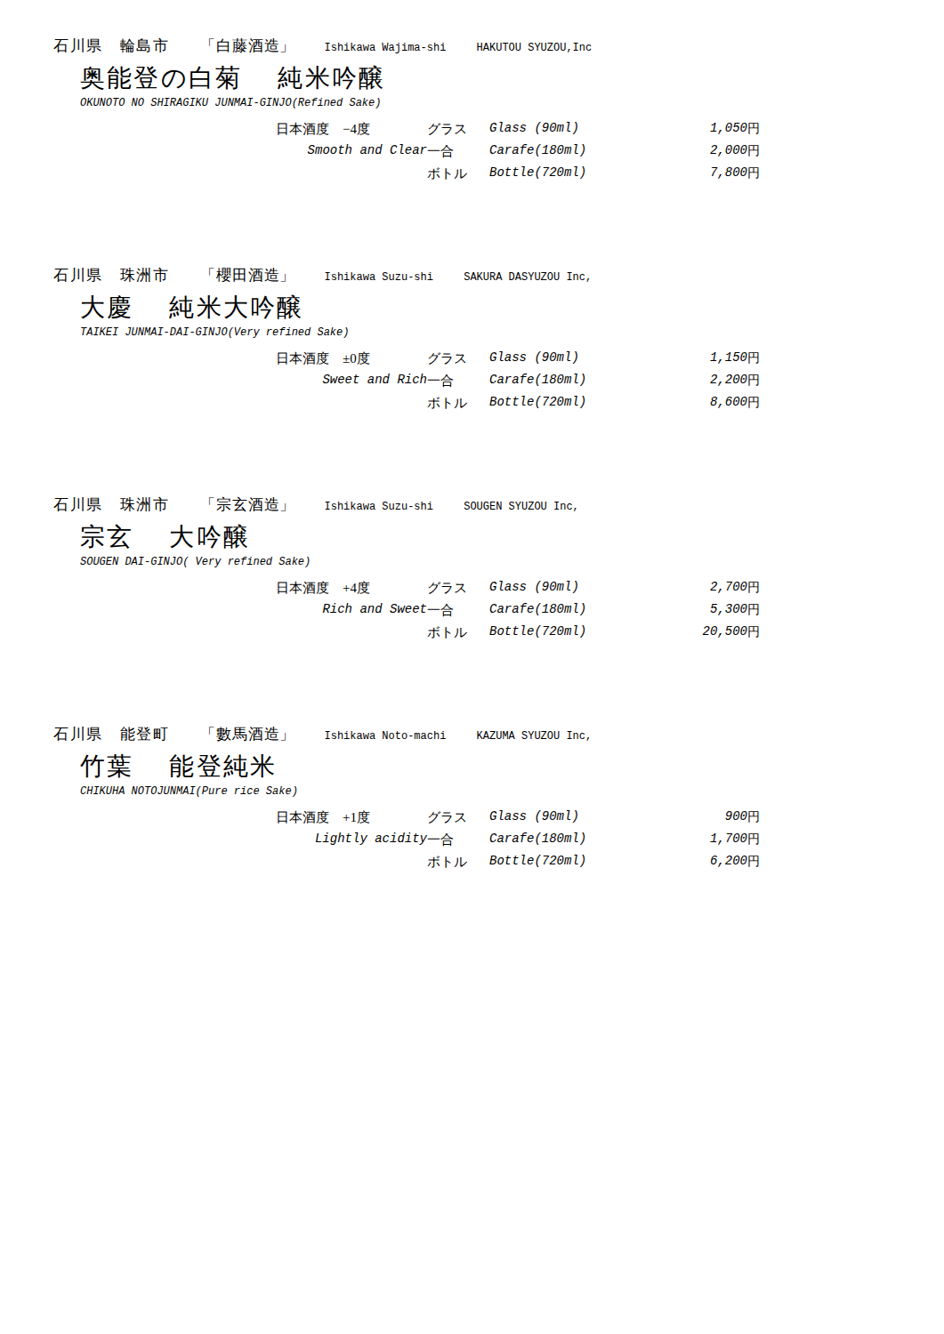石川県　輪島市 「白藤酒造」 Ishikawa Wajima-shi HAKUTOU SYUZOU,Inc
奥能登の白菊純米吟醸
OKUNOTO NO SHIRAGIKU JUNMAI-GINJO(Refined Sake)
| 日本酒度 −4度 | グラス | Glass (90ml) | 1,050 | 円 |
| Smooth and Clear | 一合 | Carafe(180ml) | 2,000 | 円 |
| | ボトル | Bottle(720ml) | 7,800 | 円 |
石川県　珠洲市 「櫻田酒造」 Ishikawa Suzu-shi SAKURA DASYUZOU Inc,
大慶純米大吟醸
TAIKEI JUNMAI-DAI-GINJO(Very refined Sake)
| 日本酒度 ±0度 | グラス | Glass (90ml) | 1,150 | 円 |
| Sweet and Rich | 一合 | Carafe(180ml) | 2,200 | 円 |
| | ボトル | Bottle(720ml) | 8,600 | 円 |
石川県　珠洲市 「宗玄酒造」 Ishikawa Suzu-shi SOUGEN SYUZOU Inc,
宗玄大吟醸
SOUGEN DAI-GINJO( Very refined Sake)
| 日本酒度 +4度 | グラス | Glass (90ml) | 2,700 | 円 |
| Rich and Sweet | 一合 | Carafe(180ml) | 5,300 | 円 |
| | ボトル | Bottle(720ml) | 20,500 | 円 |
石川県　能登町 「數馬酒造」 Ishikawa Noto-machi KAZUMA SYUZOU Inc,
竹葉能登純米
CHIKUHA NOTOJUNMAI(Pure rice Sake)
| 日本酒度 +1度 | グラス | Glass (90ml) | 900 | 円 |
| Lightly acidity | 一合 | Carafe(180ml) | 1,700 | 円 |
| | ボトル | Bottle(720ml) | 6,200 | 円 |